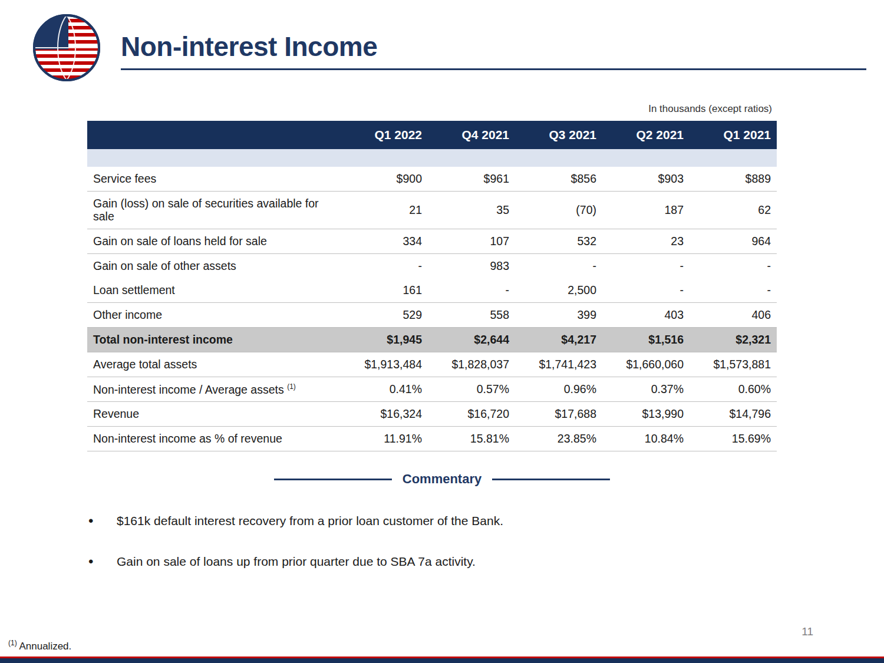Non-interest Income
In thousands (except ratios)
| | Q1 2022 | Q4 2021 | Q3 2021 | Q2 2021 | Q1 2021 |
| --- | --- | --- | --- | --- | --- |
| Service fees | $900 | $961 | $856 | $903 | $889 |
| Gain (loss) on sale of securities available for sale | 21 | 35 | (70) | 187 | 62 |
| Gain on sale of loans held for sale | 334 | 107 | 532 | 23 | 964 |
| Gain on sale of other assets | - | 983 | - | - | - |
| Loan settlement | 161 | - | 2,500 | - | - |
| Other income | 529 | 558 | 399 | 403 | 406 |
| Total non-interest income | $1,945 | $2,644 | $4,217 | $1,516 | $2,321 |
| Average total assets | $1,913,484 | $1,828,037 | $1,741,423 | $1,660,060 | $1,573,881 |
| Non-interest income / Average assets (1) | 0.41% | 0.57% | 0.96% | 0.37% | 0.60% |
| Revenue | $16,324 | $16,720 | $17,688 | $13,990 | $14,796 |
| Non-interest income as % of revenue | 11.91% | 15.81% | 23.85% | 10.84% | 15.69% |
Commentary
$161k default interest recovery from a prior loan customer of the Bank.
Gain on sale of loans up from prior quarter due to SBA 7a activity.
11
(1) Annualized.